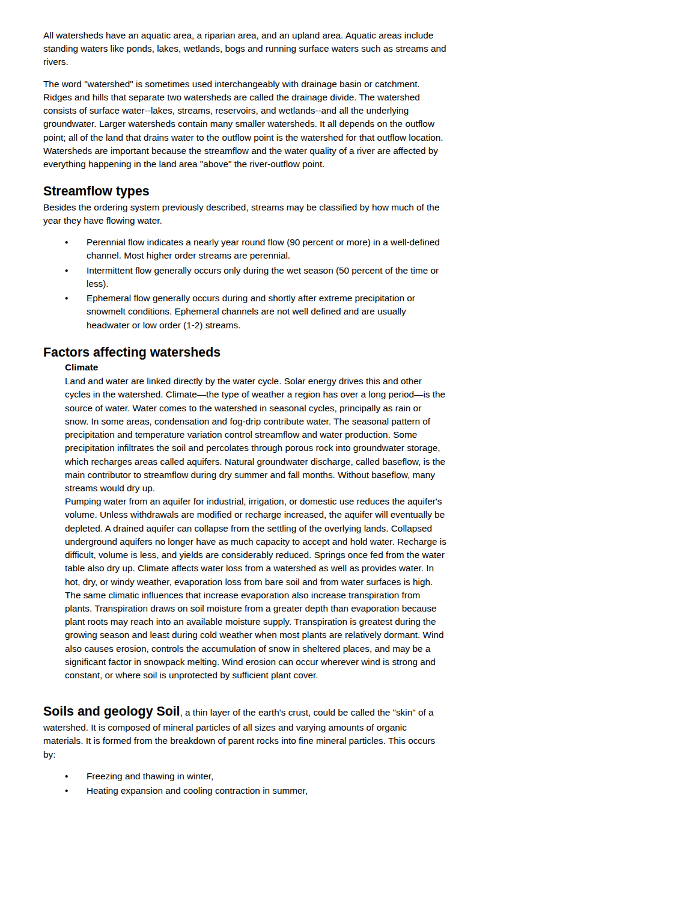All watersheds have an aquatic area, a riparian area, and an upland area. Aquatic areas include standing waters like ponds, lakes, wetlands, bogs and running surface waters such as streams and rivers.
The word "watershed" is sometimes used interchangeably with drainage basin or catchment. Ridges and hills that separate two watersheds are called the drainage divide. The watershed consists of surface water--lakes, streams, reservoirs, and wetlands--and all the underlying groundwater. Larger watersheds contain many smaller watersheds. It all depends on the outflow point; all of the land that drains water to the outflow point is the watershed for that outflow location. Watersheds are important because the streamflow and the water quality of a river are affected by everything happening in the land area "above" the river-outflow point.
Streamflow types
Besides the ordering system previously described, streams may be classified by how much of the year they have flowing water.
Perennial flow indicates a nearly year round flow (90 percent or more) in a well-defined channel. Most higher order streams are perennial.
Intermittent flow generally occurs only during the wet season (50 percent of the time or less).
Ephemeral flow generally occurs during and shortly after extreme precipitation or snowmelt conditions. Ephemeral channels are not well defined and are usually headwater or low order (1-2) streams.
Factors affecting watersheds
Climate
Land and water are linked directly by the water cycle. Solar energy drives this and other cycles in the watershed. Climate—the type of weather a region has over a long period—is the source of water. Water comes to the watershed in seasonal cycles, principally as rain or snow. In some areas, condensation and fog-drip contribute water. The seasonal pattern of precipitation and temperature variation control streamflow and water production. Some precipitation infiltrates the soil and percolates through porous rock into groundwater storage, which recharges areas called aquifers. Natural groundwater discharge, called baseflow, is the main contributor to streamflow during dry summer and fall months. Without baseflow, many streams would dry up.
Pumping water from an aquifer for industrial, irrigation, or domestic use reduces the aquifer's volume. Unless withdrawals are modified or recharge increased, the aquifer will eventually be depleted. A drained aquifer can collapse from the settling of the overlying lands. Collapsed underground aquifers no longer have as much capacity to accept and hold water. Recharge is difficult, volume is less, and yields are considerably reduced. Springs once fed from the water table also dry up. Climate affects water loss from a watershed as well as provides water. In hot, dry, or windy weather, evaporation loss from bare soil and from water surfaces is high. The same climatic influences that increase evaporation also increase transpiration from plants. Transpiration draws on soil moisture from a greater depth than evaporation because plant roots may reach into an available moisture supply. Transpiration is greatest during the growing season and least during cold weather when most plants are relatively dormant. Wind also causes erosion, controls the accumulation of snow in sheltered places, and may be a significant factor in snowpack melting. Wind erosion can occur wherever wind is strong and constant, or where soil is unprotected by sufficient plant cover.
Soils and geology Soil, a thin layer of the earth's crust, could be called the "skin" of a watershed. It is composed of mineral particles of all sizes and varying amounts of organic materials. It is formed from the breakdown of parent rocks into fine mineral particles. This occurs by:
Freezing and thawing in winter,
Heating expansion and cooling contraction in summer,